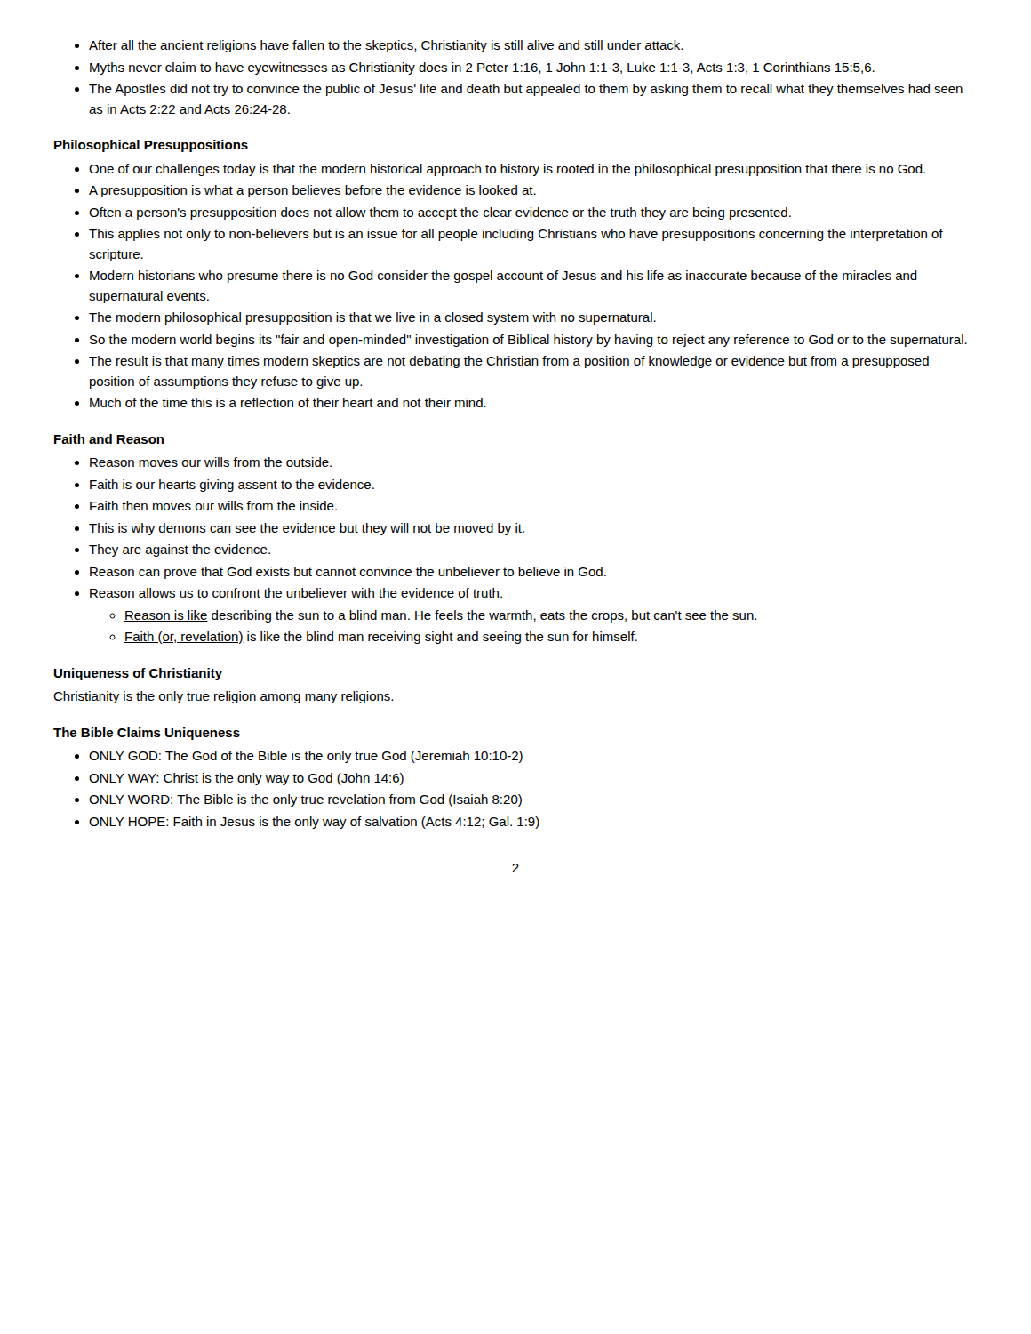After all the ancient religions have fallen to the skeptics, Christianity is still alive and still under attack.
Myths never claim to have eyewitnesses as Christianity does in 2 Peter 1:16, 1 John 1:1-3, Luke 1:1-3, Acts 1:3, 1 Corinthians 15:5,6.
The Apostles did not try to convince the public of Jesus' life and death but appealed to them by asking them to recall what they themselves had seen as in Acts 2:22 and Acts 26:24-28.
Philosophical Presuppositions
One of our challenges today is that the modern historical approach to history is rooted in the philosophical presupposition that there is no God.
A presupposition is what a person believes before the evidence is looked at.
Often a person's presupposition does not allow them to accept the clear evidence or the truth they are being presented.
This applies not only to non-believers but is an issue for all people including Christians who have presuppositions concerning the interpretation of scripture.
Modern historians who presume there is no God consider the gospel account of Jesus and his life as inaccurate because of the miracles and supernatural events.
The modern philosophical presupposition is that we live in a closed system with no supernatural.
So the modern world begins its "fair and open-minded" investigation of Biblical history by having to reject any reference to God or to the supernatural.
The result is that many times modern skeptics are not debating the Christian from a position of knowledge or evidence but from a presupposed position of assumptions they refuse to give up.
Much of the time this is a reflection of their heart and not their mind.
Faith and Reason
Reason moves our wills from the outside.
Faith is our hearts giving assent to the evidence.
Faith then moves our wills from the inside.
This is why demons can see the evidence but they will not be moved by it.
They are against the evidence.
Reason can prove that God exists but cannot convince the unbeliever to believe in God.
Reason allows us to confront the unbeliever with the evidence of truth.
Reason is like describing the sun to a blind man. He feels the warmth, eats the crops, but can't see the sun.
Faith (or, revelation) is like the blind man receiving sight and seeing the sun for himself.
Uniqueness of Christianity
Christianity is the only true religion among many religions.
The Bible Claims Uniqueness
ONLY GOD: The God of the Bible is the only true God (Jeremiah 10:10-2)
ONLY WAY: Christ is the only way to God (John 14:6)
ONLY WORD: The Bible is the only true revelation from God (Isaiah 8:20)
ONLY HOPE: Faith in Jesus is the only way of salvation (Acts 4:12; Gal. 1:9)
2